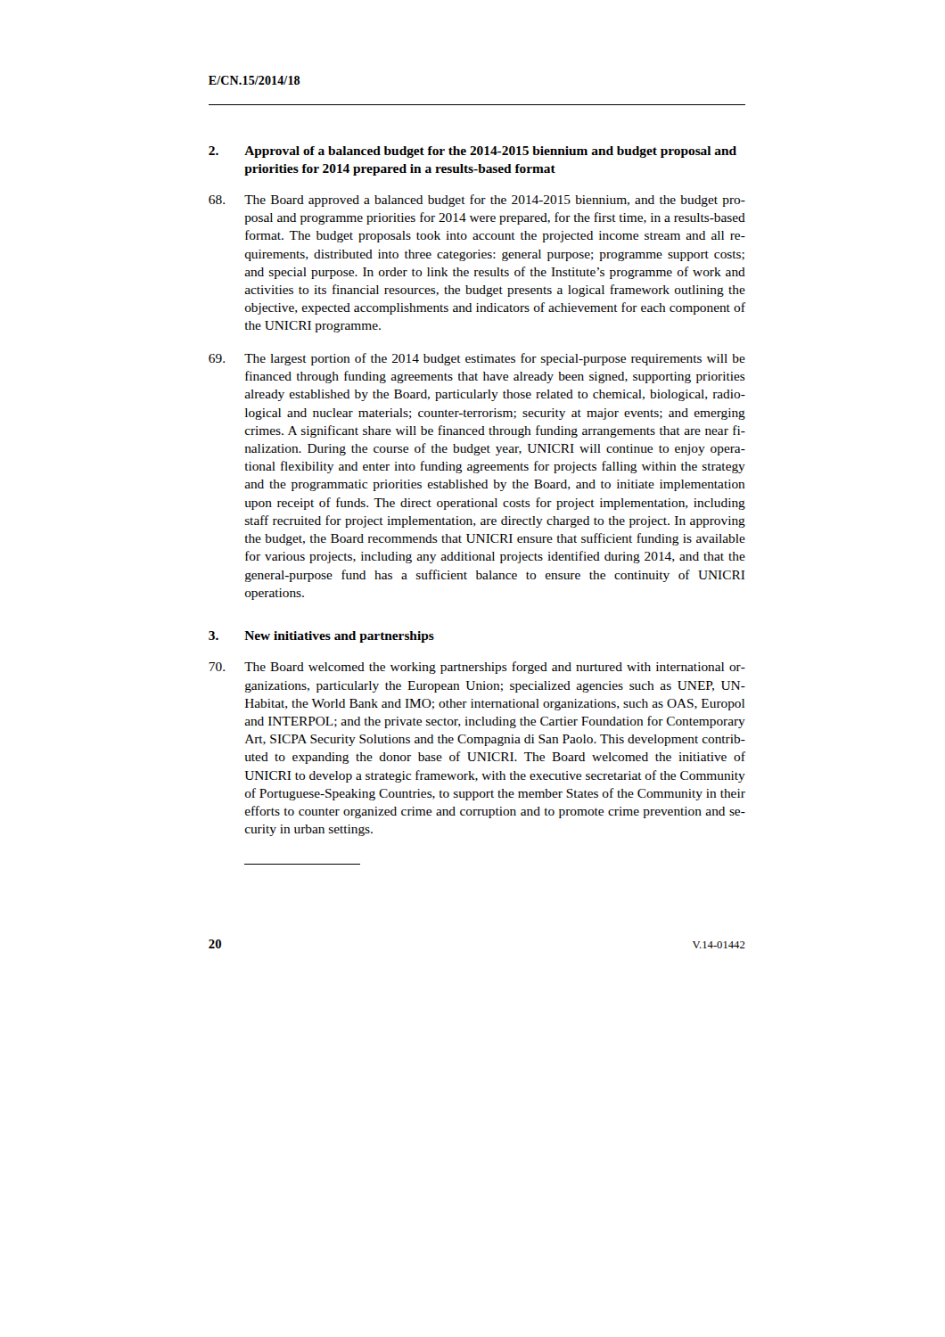E/CN.15/2014/18
2.
Approval of a balanced budget for the 2014-2015 biennium and budget proposal and priorities for 2014 prepared in a results-based format
68. The Board approved a balanced budget for the 2014-2015 biennium, and the budget proposal and programme priorities for 2014 were prepared, for the first time, in a results-based format. The budget proposals took into account the projected income stream and all requirements, distributed into three categories: general purpose; programme support costs; and special purpose. In order to link the results of the Institute’s programme of work and activities to its financial resources, the budget presents a logical framework outlining the objective, expected accomplishments and indicators of achievement for each component of the UNICRI programme.
69. The largest portion of the 2014 budget estimates for special-purpose requirements will be financed through funding agreements that have already been signed, supporting priorities already established by the Board, particularly those related to chemical, biological, radiological and nuclear materials; counter-terrorism; security at major events; and emerging crimes. A significant share will be financed through funding arrangements that are near finalization. During the course of the budget year, UNICRI will continue to enjoy operational flexibility and enter into funding agreements for projects falling within the strategy and the programmatic priorities established by the Board, and to initiate implementation upon receipt of funds. The direct operational costs for project implementation, including staff recruited for project implementation, are directly charged to the project. In approving the budget, the Board recommends that UNICRI ensure that sufficient funding is available for various projects, including any additional projects identified during 2014, and that the general-purpose fund has a sufficient balance to ensure the continuity of UNICRI operations.
3.
New initiatives and partnerships
70. The Board welcomed the working partnerships forged and nurtured with international organizations, particularly the European Union; specialized agencies such as UNEP, UN-Habitat, the World Bank and IMO; other international organizations, such as OAS, Europol and INTERPOL; and the private sector, including the Cartier Foundation for Contemporary Art, SICPA Security Solutions and the Compagnia di San Paolo. This development contributed to expanding the donor base of UNICRI. The Board welcomed the initiative of UNICRI to develop a strategic framework, with the executive secretariat of the Community of Portuguese-Speaking Countries, to support the member States of the Community in their efforts to counter organized crime and corruption and to promote crime prevention and security in urban settings.
20
V.14-01442